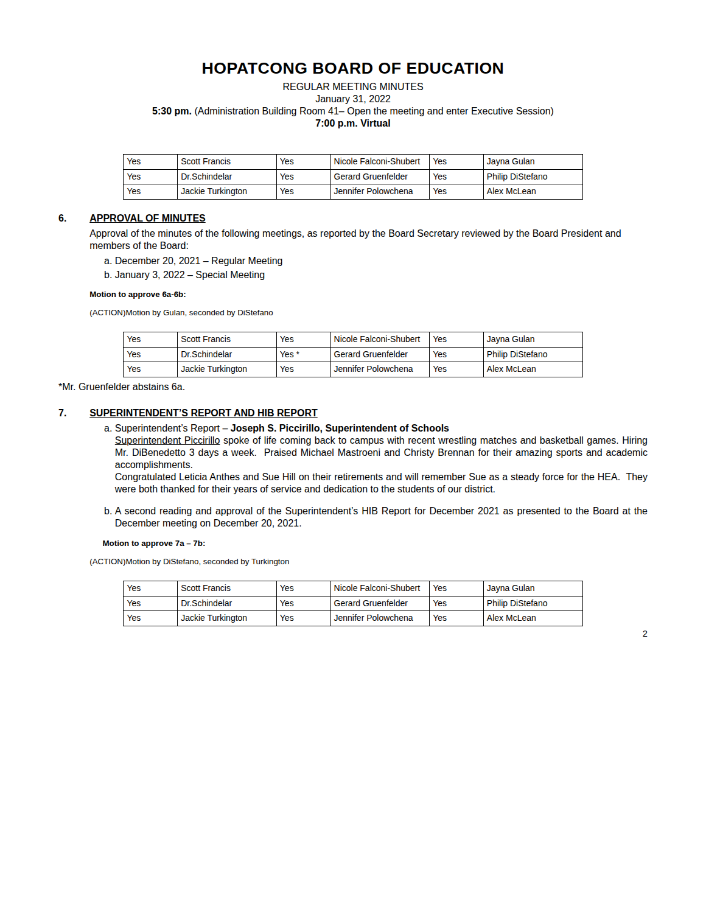HOPATCONG BOARD OF EDUCATION
REGULAR MEETING MINUTES
January 31, 2022
5:30 pm. (Administration Building Room 41– Open the meeting and enter Executive Session)
7:00 p.m. Virtual
| Yes | Scott Francis | Yes | Nicole Falconi-Shubert | Yes | Jayna Gulan |
| Yes | Dr.Schindelar | Yes | Gerard Gruenfelder | Yes | Philip DiStefano |
| Yes | Jackie Turkington | Yes | Jennifer Polowchena | Yes | Alex McLean |
6. APPROVAL OF MINUTES
Approval of the minutes of the following meetings, as reported by the Board Secretary reviewed by the Board President and members of the Board:
December 20, 2021 – Regular Meeting
January 3, 2022 – Special Meeting
Motion to approve 6a-6b:
(ACTION)Motion by Gulan, seconded by DiStefano
| Yes | Scott Francis | Yes | Nicole Falconi-Shubert | Yes | Jayna Gulan |
| Yes | Dr.Schindelar | Yes * | Gerard Gruenfelder | Yes | Philip DiStefano |
| Yes | Jackie Turkington | Yes | Jennifer Polowchena | Yes | Alex McLean |
*Mr. Gruenfelder abstains 6a.
7. SUPERINTENDENT’S REPORT AND HIB REPORT
Superintendent’s Report – Joseph S. Piccirillo, Superintendent of Schools
Superintendent Piccirillo spoke of life coming back to campus with recent wrestling matches and basketball games. Hiring Mr. DiBenedetto 3 days a week. Praised Michael Mastroeni and Christy Brennan for their amazing sports and academic accomplishments.
Congratulated Leticia Anthes and Sue Hill on their retirements and will remember Sue as a steady force for the HEA. They were both thanked for their years of service and dedication to the students of our district.
A second reading and approval of the Superintendent’s HIB Report for December 2021 as presented to the Board at the December meeting on December 20, 2021.
Motion to approve 7a – 7b:
(ACTION)Motion by DiStefano, seconded by Turkington
| Yes | Scott Francis | Yes | Nicole Falconi-Shubert | Yes | Jayna Gulan |
| Yes | Dr.Schindelar | Yes | Gerard Gruenfelder | Yes | Philip DiStefano |
| Yes | Jackie Turkington | Yes | Jennifer Polowchena | Yes | Alex McLean |
2